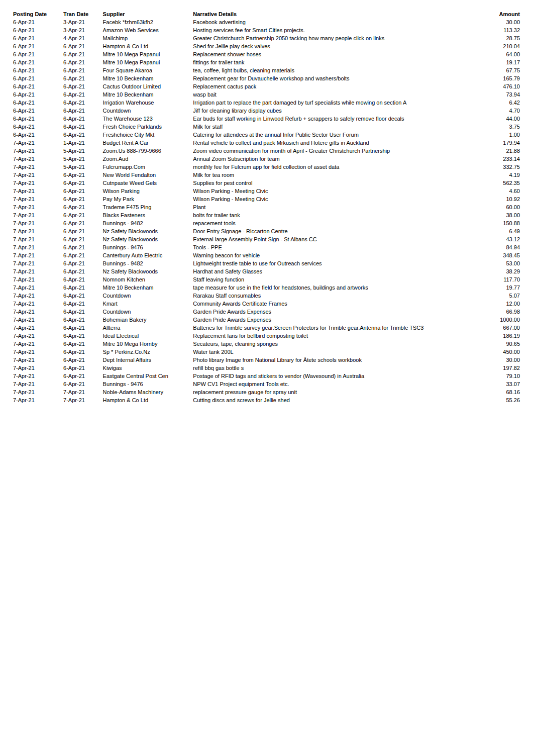| Posting Date | Tran Date | Supplier | Narrative Details | Amount |
| --- | --- | --- | --- | --- |
| 6-Apr-21 | 3-Apr-21 | Facebk *fzhm63kfh2 | Facebook advertising | 30.00 |
| 6-Apr-21 | 3-Apr-21 | Amazon Web Services | Hosting services fee for Smart Cities projects. | 113.32 |
| 6-Apr-21 | 4-Apr-21 | Mailchimp | Greater Christchurch Partnership 2050 tacking how many people click on links | 28.75 |
| 6-Apr-21 | 6-Apr-21 | Hampton & Co Ltd | Shed for Jellie play deck valves | 210.04 |
| 6-Apr-21 | 6-Apr-21 | Mitre 10 Mega Papanui | Replacement shower hoses | 64.00 |
| 6-Apr-21 | 6-Apr-21 | Mitre 10 Mega Papanui | fittings for trailer tank | 19.17 |
| 6-Apr-21 | 6-Apr-21 | Four Square Akaroa | tea, coffee, light bulbs, cleaning materials | 67.75 |
| 6-Apr-21 | 6-Apr-21 | Mitre 10 Beckenham | Replacement gear for Duvauchelle workshop and washers/bolts | 165.79 |
| 6-Apr-21 | 6-Apr-21 | Cactus Outdoor Limited | Replacement cactus pack | 476.10 |
| 6-Apr-21 | 6-Apr-21 | Mitre 10 Beckenham | wasp bait | 73.94 |
| 6-Apr-21 | 6-Apr-21 | Irrigation Warehouse | Irrigation part to replace the part damaged by turf specialists while mowing on section A | 6.42 |
| 6-Apr-21 | 6-Apr-21 | Countdown | Jiff for cleaning library display cubes | 4.70 |
| 6-Apr-21 | 6-Apr-21 | The Warehouse 123 | Ear buds for staff working in Linwood Refurb + scrappers to safely remove floor decals | 44.00 |
| 6-Apr-21 | 6-Apr-21 | Fresh Choice Parklands | Milk for staff | 3.75 |
| 6-Apr-21 | 6-Apr-21 | Freshchoice City Mkt | Catering for attendees at the annual Infor Public Sector User Forum | 1.00 |
| 7-Apr-21 | 1-Apr-21 | Budget Rent A Car | Rental vehicle to collect and pack Mrkusich and Hotere gifts in Auckland | 179.94 |
| 7-Apr-21 | 5-Apr-21 | Zoom.Us 888-799-9666 | Zoom video communication for month of April - Greater Christchurch Partnership | 21.88 |
| 7-Apr-21 | 5-Apr-21 | Zoom.Aud | Annual Zoom Subscription for team | 233.14 |
| 7-Apr-21 | 5-Apr-21 | Fulcrumapp.Com | monthly fee for Fulcrum app for field collection of asset data | 332.75 |
| 7-Apr-21 | 6-Apr-21 | New World Fendalton | Milk for tea room | 4.19 |
| 7-Apr-21 | 6-Apr-21 | Cutnpaste Weed Gels | Supplies for pest control | 562.35 |
| 7-Apr-21 | 6-Apr-21 | Wilson Parking | Wilson Parking - Meeting Civic | 4.60 |
| 7-Apr-21 | 6-Apr-21 | Pay My Park | Wilson Parking - Meeting Civic | 10.92 |
| 7-Apr-21 | 6-Apr-21 | Trademe F475 Ping | Plant | 60.00 |
| 7-Apr-21 | 6-Apr-21 | Blacks Fasteners | bolts for trailer tank | 38.00 |
| 7-Apr-21 | 6-Apr-21 | Bunnings - 9482 | repacement tools | 150.88 |
| 7-Apr-21 | 6-Apr-21 | Nz Safety Blackwoods | Door Entry Signage - Riccarton Centre | 6.49 |
| 7-Apr-21 | 6-Apr-21 | Nz Safety Blackwoods | External large Assembly Point Sign - St Albans CC | 43.12 |
| 7-Apr-21 | 6-Apr-21 | Bunnings - 9476 | Tools - PPE | 84.94 |
| 7-Apr-21 | 6-Apr-21 | Canterbury Auto Electric | Warning beacon for vehicle | 348.45 |
| 7-Apr-21 | 6-Apr-21 | Bunnings - 9482 | Lightweight trestle table to use for Outreach services | 53.00 |
| 7-Apr-21 | 6-Apr-21 | Nz Safety Blackwoods | Hardhat and Safety Glasses | 38.29 |
| 7-Apr-21 | 6-Apr-21 | Nomnom Kitchen | Staff leaving function | 117.70 |
| 7-Apr-21 | 6-Apr-21 | Mitre 10 Beckenham | tape measure for use in the field for headstones, buildings and artworks | 19.77 |
| 7-Apr-21 | 6-Apr-21 | Countdown | Rarakau Staff consumables | 5.07 |
| 7-Apr-21 | 6-Apr-21 | Kmart | Community Awards Certificate Frames | 12.00 |
| 7-Apr-21 | 6-Apr-21 | Countdown | Garden Pride Awards Expenses | 66.98 |
| 7-Apr-21 | 6-Apr-21 | Bohemian Bakery | Garden Pride Awards Expenses | 1000.00 |
| 7-Apr-21 | 6-Apr-21 | Allterra | Batteries for Trimble survey gear.Screen Protectors for Trimble gear.Antenna for Trimble TSC3 | 667.00 |
| 7-Apr-21 | 6-Apr-21 | Ideal Electrical | Replacement fans for bellbird composting toilet | 186.19 |
| 7-Apr-21 | 6-Apr-21 | Mitre 10 Mega Hornby | Secateurs, tape, cleaning sponges | 90.65 |
| 7-Apr-21 | 6-Apr-21 | Sp * Perkinz.Co.Nz | Water tank 200L | 450.00 |
| 7-Apr-21 | 6-Apr-21 | Dept Internal Affairs | Photo library Image from National Library for Ātete schools workbook | 30.00 |
| 7-Apr-21 | 6-Apr-21 | Kiwigas | refill bbq gas bottle s | 197.82 |
| 7-Apr-21 | 6-Apr-21 | Eastgate Central Post Cen | Postage of RFID tags and stickers to vendor (Wavesound) in Australia | 79.10 |
| 7-Apr-21 | 6-Apr-21 | Bunnings - 9476 | NPW CV1 Project equipment Tools etc. | 33.07 |
| 7-Apr-21 | 7-Apr-21 | Noble-Adams Machinery | replacement pressure gauge for spray unit | 68.16 |
| 7-Apr-21 | 7-Apr-21 | Hampton & Co Ltd | Cutting discs and screws for Jellie shed | 55.26 |